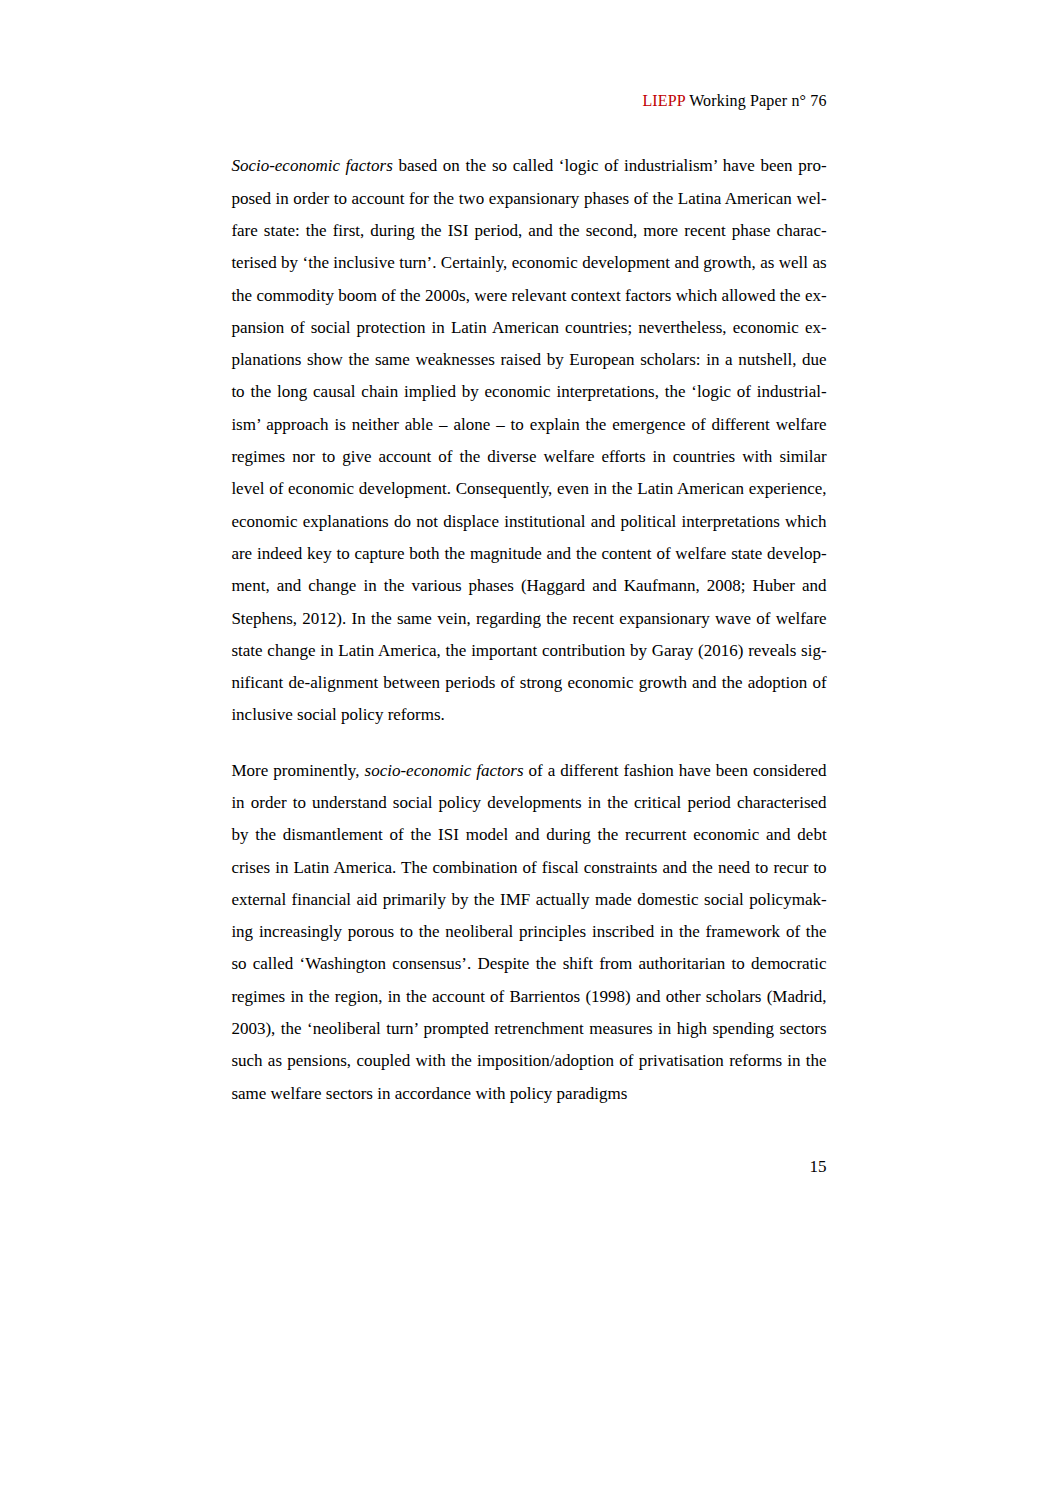LIEPP Working Paper n° 76
Socio-economic factors based on the so called ‘logic of industrialism’ have been proposed in order to account for the two expansionary phases of the Latina American welfare state: the first, during the ISI period, and the second, more recent phase characterised by ‘the inclusive turn’. Certainly, economic development and growth, as well as the commodity boom of the 2000s, were relevant context factors which allowed the expansion of social protection in Latin American countries; nevertheless, economic explanations show the same weaknesses raised by European scholars: in a nutshell, due to the long causal chain implied by economic interpretations, the ‘logic of industrialism’ approach is neither able – alone – to explain the emergence of different welfare regimes nor to give account of the diverse welfare efforts in countries with similar level of economic development. Consequently, even in the Latin American experience, economic explanations do not displace institutional and political interpretations which are indeed key to capture both the magnitude and the content of welfare state development, and change in the various phases (Haggard and Kaufmann, 2008; Huber and Stephens, 2012). In the same vein, regarding the recent expansionary wave of welfare state change in Latin America, the important contribution by Garay (2016) reveals significant de-alignment between periods of strong economic growth and the adoption of inclusive social policy reforms.
More prominently, socio-economic factors of a different fashion have been considered in order to understand social policy developments in the critical period characterised by the dismantlement of the ISI model and during the recurrent economic and debt crises in Latin America. The combination of fiscal constraints and the need to recur to external financial aid primarily by the IMF actually made domestic social policymaking increasingly porous to the neoliberal principles inscribed in the framework of the so called ‘Washington consensus’. Despite the shift from authoritarian to democratic regimes in the region, in the account of Barrientos (1998) and other scholars (Madrid, 2003), the ‘neoliberal turn’ prompted retrenchment measures in high spending sectors such as pensions, coupled with the imposition/adoption of privatisation reforms in the same welfare sectors in accordance with policy paradigms
15